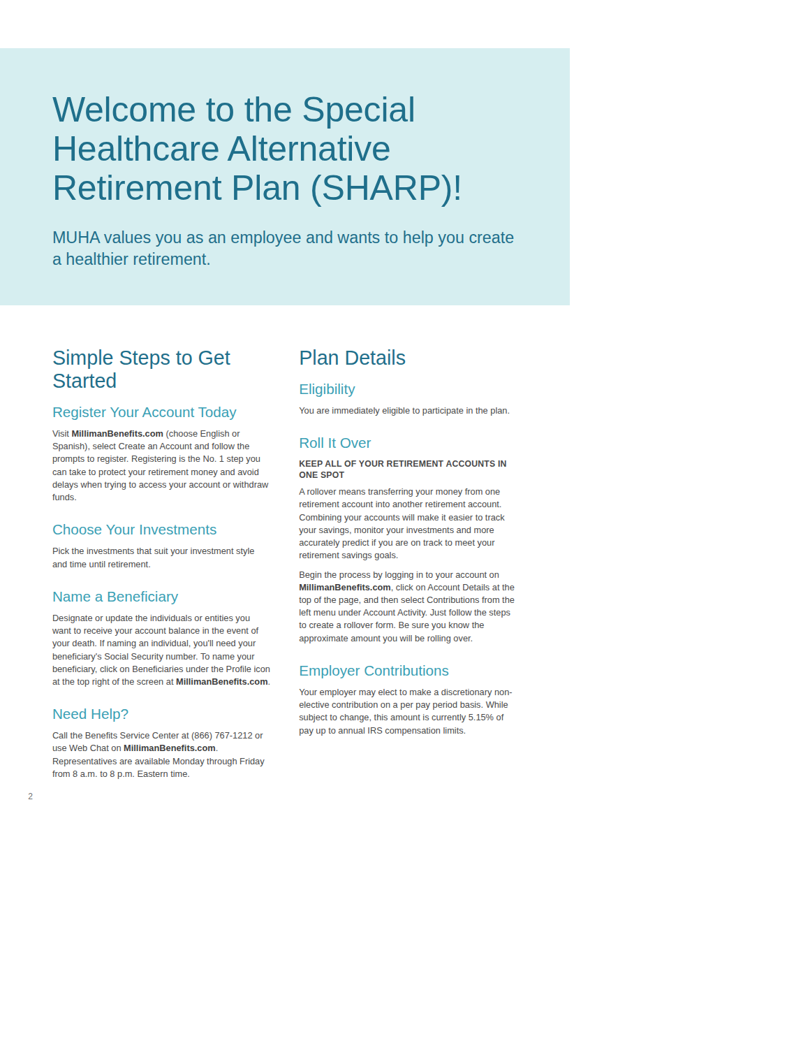Welcome to the Special Healthcare Alternative Retirement Plan (SHARP)!
MUHA values you as an employee and wants to help you create a healthier retirement.
Simple Steps to Get Started
Register Your Account Today
Visit MillimanBenefits.com (choose English or Spanish), select Create an Account and follow the prompts to register. Registering is the No. 1 step you can take to protect your retirement money and avoid delays when trying to access your account or withdraw funds.
Choose Your Investments
Pick the investments that suit your investment style and time until retirement.
Name a Beneficiary
Designate or update the individuals or entities you want to receive your account balance in the event of your death. If naming an individual, you'll need your beneficiary's Social Security number. To name your beneficiary, click on Beneficiaries under the Profile icon at the top right of the screen at MillimanBenefits.com.
Need Help?
Call the Benefits Service Center at (866) 767-1212 or use Web Chat on MillimanBenefits.com. Representatives are available Monday through Friday from 8 a.m. to 8 p.m. Eastern time.
Plan Details
Eligibility
You are immediately eligible to participate in the plan.
Roll It Over
Keep all of your retirement accounts in one spot
A rollover means transferring your money from one retirement account into another retirement account. Combining your accounts will make it easier to track your savings, monitor your investments and more accurately predict if you are on track to meet your retirement savings goals.
Begin the process by logging in to your account on MillimanBenefits.com, click on Account Details at the top of the page, and then select Contributions from the left menu under Account Activity. Just follow the steps to create a rollover form. Be sure you know the approximate amount you will be rolling over.
Employer Contributions
Your employer may elect to make a discretionary non-elective contribution on a per pay period basis. While subject to change, this amount is currently 5.15% of pay up to annual IRS compensation limits.
2